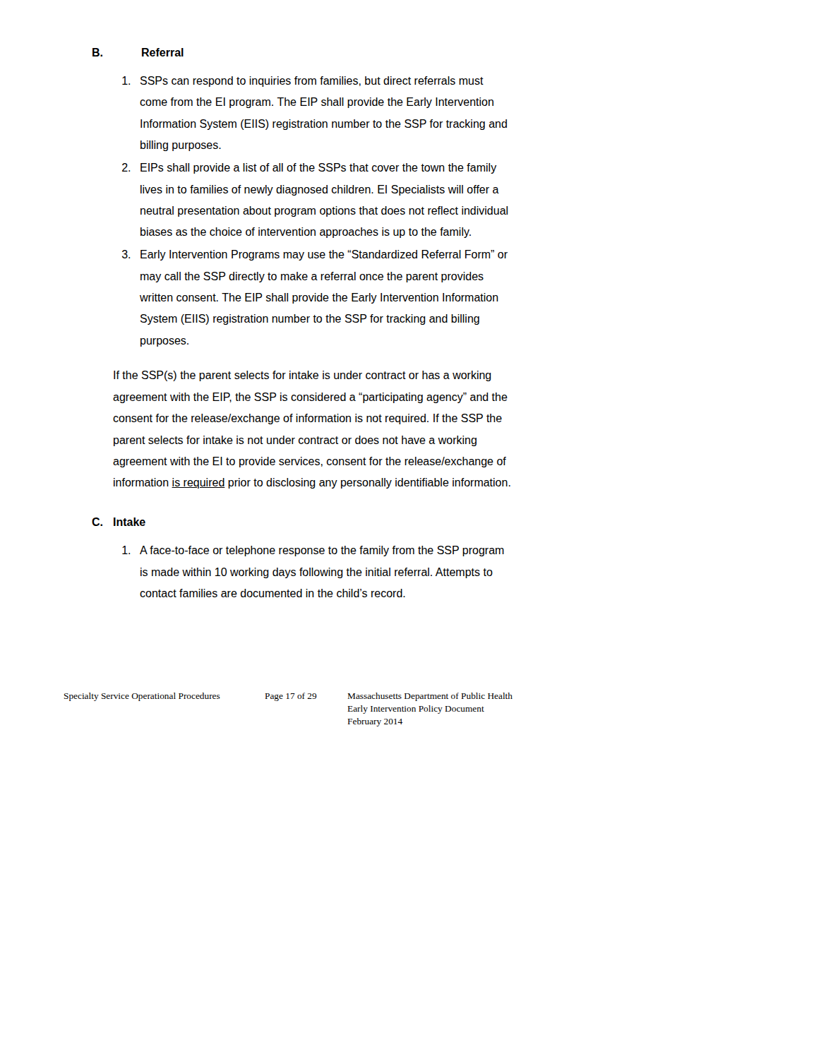B. Referral
SSPs can respond to inquiries from families, but direct referrals must come from the EI program. The EIP shall provide the Early Intervention Information System (EIIS) registration number to the SSP for tracking and billing purposes.
EIPs shall provide a list of all of the SSPs that cover the town the family lives in to families of newly diagnosed children. EI Specialists will offer a neutral presentation about program options that does not reflect individual biases as the choice of intervention approaches is up to the family.
Early Intervention Programs may use the “Standardized Referral Form” or may call the SSP directly to make a referral once the parent provides written consent. The EIP shall provide the Early Intervention Information System (EIIS) registration number to the SSP for tracking and billing purposes.
If the SSP(s) the parent selects for intake is under contract or has a working agreement with the EIP, the SSP is considered a “participating agency” and the consent for the release/exchange of information is not required. If the SSP the parent selects for intake is not under contract or does not have a working agreement with the EI to provide services, consent for the release/exchange of information is required prior to disclosing any personally identifiable information.
C. Intake
A face-to-face or telephone response to the family from the SSP program is made within 10 working days following the initial referral. Attempts to contact families are documented in the child’s record.
Specialty Service Operational Procedures
Page 17 of 29
Massachusetts Department of Public Health
Early Intervention Policy Document
February 2014